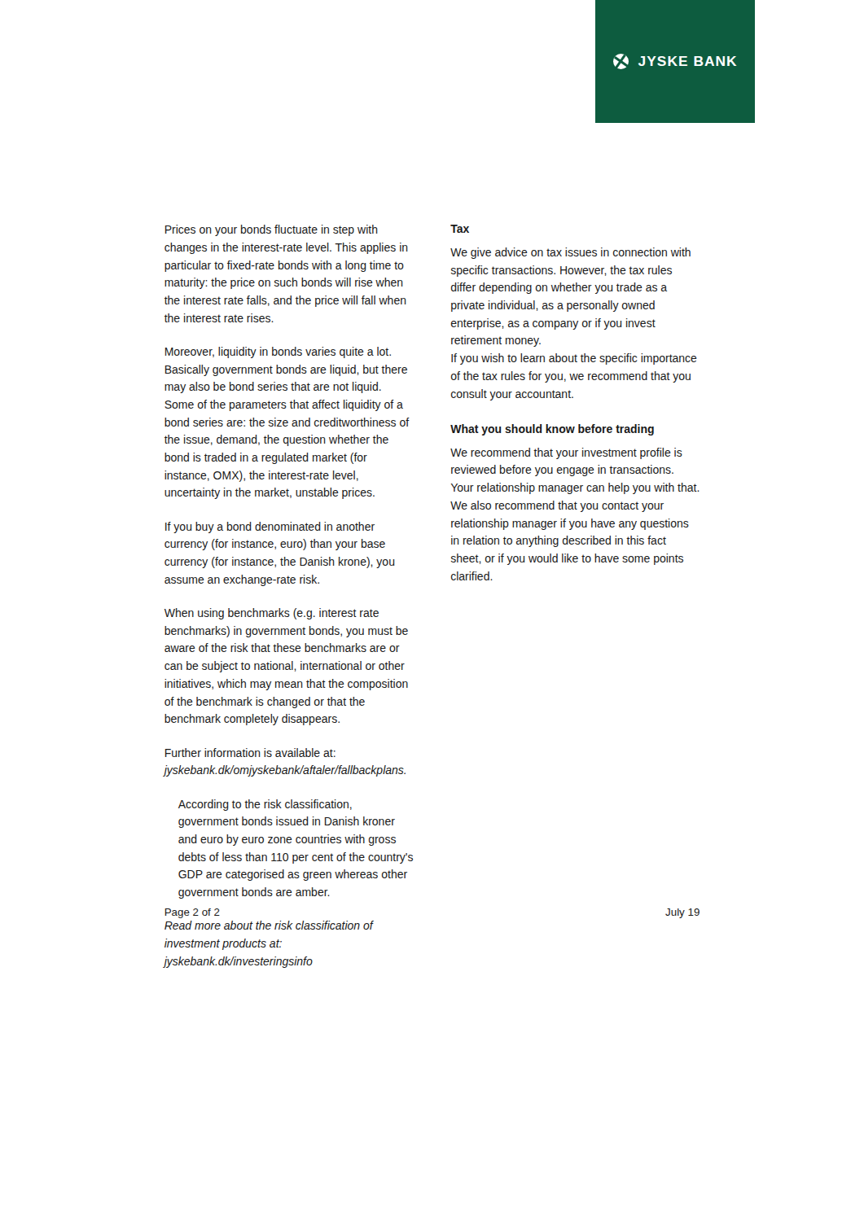JYSKE BANK
Prices on your bonds fluctuate in step with changes in the interest-rate level. This applies in particular to fixed-rate bonds with a long time to maturity: the price on such bonds will rise when the interest rate falls, and the price will fall when the interest rate rises.
Moreover, liquidity in bonds varies quite a lot. Basically government bonds are liquid, but there may also be bond series that are not liquid. Some of the parameters that affect liquidity of a bond series are: the size and creditworthiness of the issue, demand, the question whether the bond is traded in a regulated market (for instance, OMX), the interest-rate level, uncertainty in the market, unstable prices.
If you buy a bond denominated in another currency (for instance, euro) than your base currency (for instance, the Danish krone), you assume an exchange-rate risk.
When using benchmarks (e.g. interest rate benchmarks) in government bonds, you must be aware of the risk that these benchmarks are or can be subject to national, international or other initiatives, which may mean that the composition of the benchmark is changed or that the benchmark completely disappears.
Further information is available at:
jyskebank.dk/omjyskebank/aftaler/fallbackplans.
According to the risk classification, government bonds issued in Danish kroner and euro by euro zone countries with gross debts of less than 110 per cent of the country's GDP are categorised as green whereas other government bonds are amber.
Read more about the risk classification of investment products at:
jyskebank.dk/investeringsinfo
Tax
We give advice on tax issues in connection with specific transactions. However, the tax rules differ depending on whether you trade as a private individual, as a personally owned enterprise, as a company or if you invest retirement money.
If you wish to learn about the specific importance of the tax rules for you, we recommend that you consult your accountant.
What you should know before trading
We recommend that your investment profile is reviewed before you engage in transactions. Your relationship manager can help you with that. We also recommend that you contact your relationship manager if you have any questions in relation to anything described in this fact sheet, or if you would like to have some points clarified.
Page 2 of 2 July 19